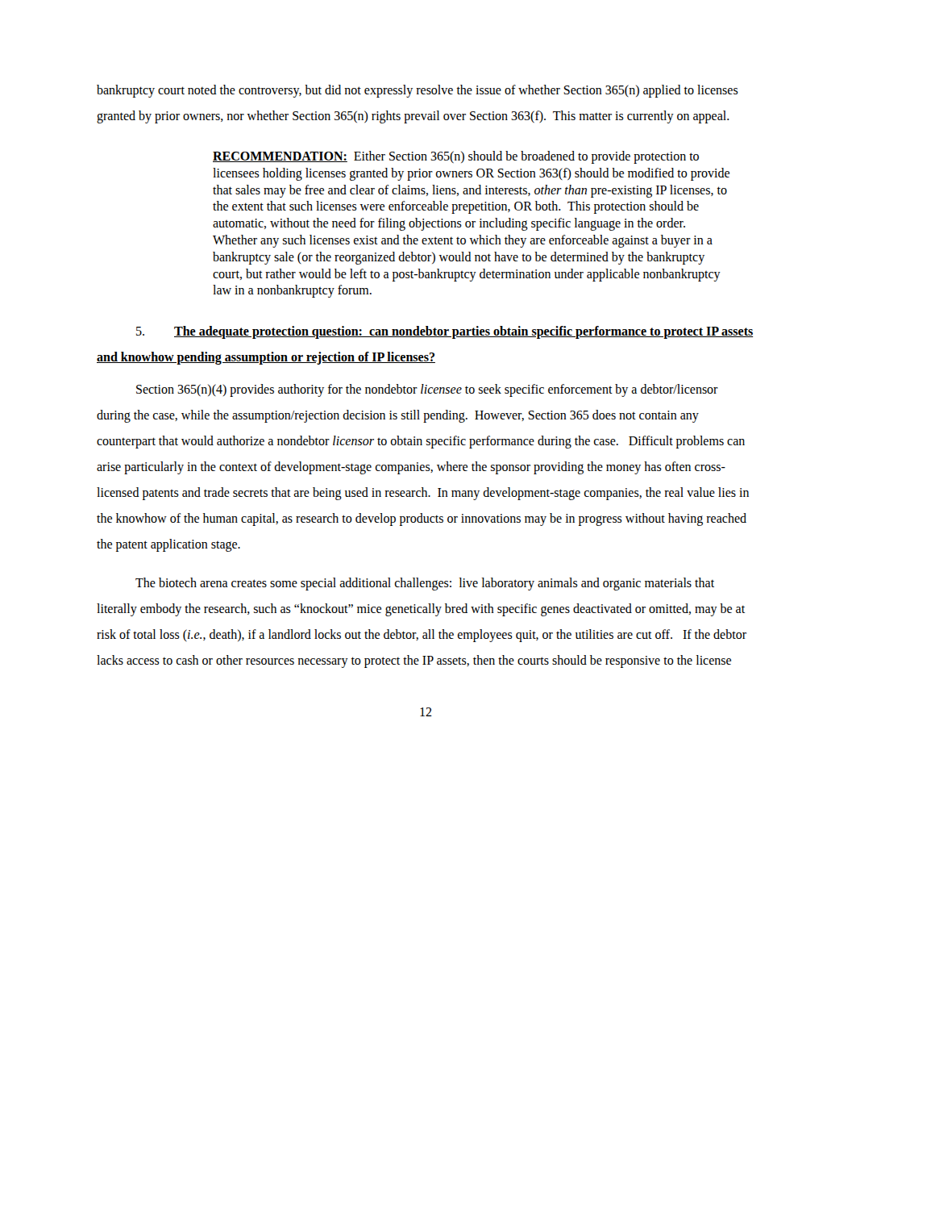bankruptcy court noted the controversy, but did not expressly resolve the issue of whether Section 365(n) applied to licenses granted by prior owners, nor whether Section 365(n) rights prevail over Section 363(f). This matter is currently on appeal.
RECOMMENDATION: Either Section 365(n) should be broadened to provide protection to licensees holding licenses granted by prior owners OR Section 363(f) should be modified to provide that sales may be free and clear of claims, liens, and interests, other than pre-existing IP licenses, to the extent that such licenses were enforceable prepetition, OR both. This protection should be automatic, without the need for filing objections or including specific language in the order. Whether any such licenses exist and the extent to which they are enforceable against a buyer in a bankruptcy sale (or the reorganized debtor) would not have to be determined by the bankruptcy court, but rather would be left to a post-bankruptcy determination under applicable nonbankruptcy law in a nonbankruptcy forum.
5. The adequate protection question: can nondebtor parties obtain specific performance to protect IP assets and knowhow pending assumption or rejection of IP licenses?
Section 365(n)(4) provides authority for the nondebtor licensee to seek specific enforcement by a debtor/licensor during the case, while the assumption/rejection decision is still pending. However, Section 365 does not contain any counterpart that would authorize a nondebtor licensor to obtain specific performance during the case. Difficult problems can arise particularly in the context of development-stage companies, where the sponsor providing the money has often cross-licensed patents and trade secrets that are being used in research. In many development-stage companies, the real value lies in the knowhow of the human capital, as research to develop products or innovations may be in progress without having reached the patent application stage.
The biotech arena creates some special additional challenges: live laboratory animals and organic materials that literally embody the research, such as “knockout” mice genetically bred with specific genes deactivated or omitted, may be at risk of total loss (i.e., death), if a landlord locks out the debtor, all the employees quit, or the utilities are cut off. If the debtor lacks access to cash or other resources necessary to protect the IP assets, then the courts should be responsive to the license
12